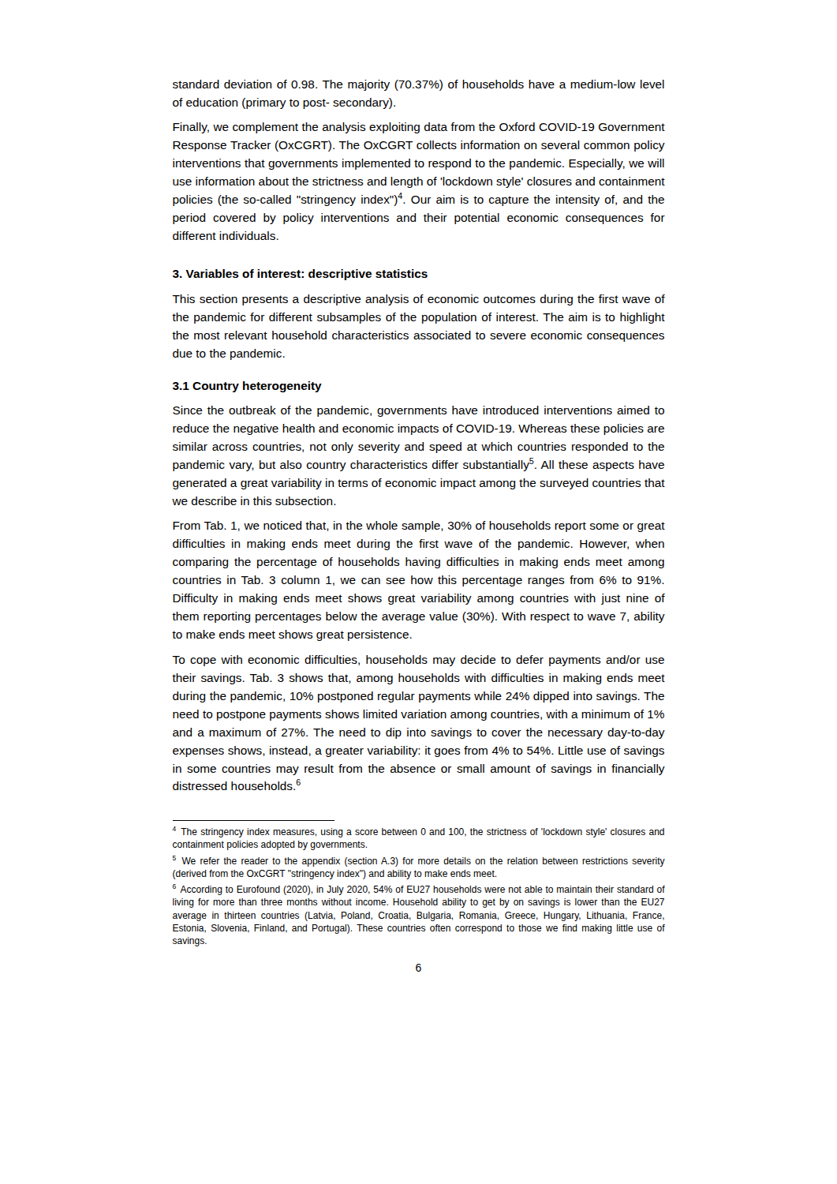standard deviation of 0.98. The majority (70.37%) of households have a medium-low level of education (primary to post- secondary).
Finally, we complement the analysis exploiting data from the Oxford COVID-19 Government Response Tracker (OxCGRT). The OxCGRT collects information on several common policy interventions that governments implemented to respond to the pandemic. Especially, we will use information about the strictness and length of 'lockdown style' closures and containment policies (the so-called "stringency index")4. Our aim is to capture the intensity of, and the period covered by policy interventions and their potential economic consequences for different individuals.
3. Variables of interest: descriptive statistics
This section presents a descriptive analysis of economic outcomes during the first wave of the pandemic for different subsamples of the population of interest. The aim is to highlight the most relevant household characteristics associated to severe economic consequences due to the pandemic.
3.1 Country heterogeneity
Since the outbreak of the pandemic, governments have introduced interventions aimed to reduce the negative health and economic impacts of COVID-19. Whereas these policies are similar across countries, not only severity and speed at which countries responded to the pandemic vary, but also country characteristics differ substantially5. All these aspects have generated a great variability in terms of economic impact among the surveyed countries that we describe in this subsection.
From Tab. 1, we noticed that, in the whole sample, 30% of households report some or great difficulties in making ends meet during the first wave of the pandemic. However, when comparing the percentage of households having difficulties in making ends meet among countries in Tab. 3 column 1, we can see how this percentage ranges from 6% to 91%. Difficulty in making ends meet shows great variability among countries with just nine of them reporting percentages below the average value (30%). With respect to wave 7, ability to make ends meet shows great persistence.
To cope with economic difficulties, households may decide to defer payments and/or use their savings. Tab. 3 shows that, among households with difficulties in making ends meet during the pandemic, 10% postponed regular payments while 24% dipped into savings. The need to postpone payments shows limited variation among countries, with a minimum of 1% and a maximum of 27%. The need to dip into savings to cover the necessary day-to-day expenses shows, instead, a greater variability: it goes from 4% to 54%. Little use of savings in some countries may result from the absence or small amount of savings in financially distressed households.6
4 The stringency index measures, using a score between 0 and 100, the strictness of 'lockdown style' closures and containment policies adopted by governments.
5 We refer the reader to the appendix (section A.3) for more details on the relation between restrictions severity (derived from the OxCGRT "stringency index") and ability to make ends meet.
6 According to Eurofound (2020), in July 2020, 54% of EU27 households were not able to maintain their standard of living for more than three months without income. Household ability to get by on savings is lower than the EU27 average in thirteen countries (Latvia, Poland, Croatia, Bulgaria, Romania, Greece, Hungary, Lithuania, France, Estonia, Slovenia, Finland, and Portugal). These countries often correspond to those we find making little use of savings.
6